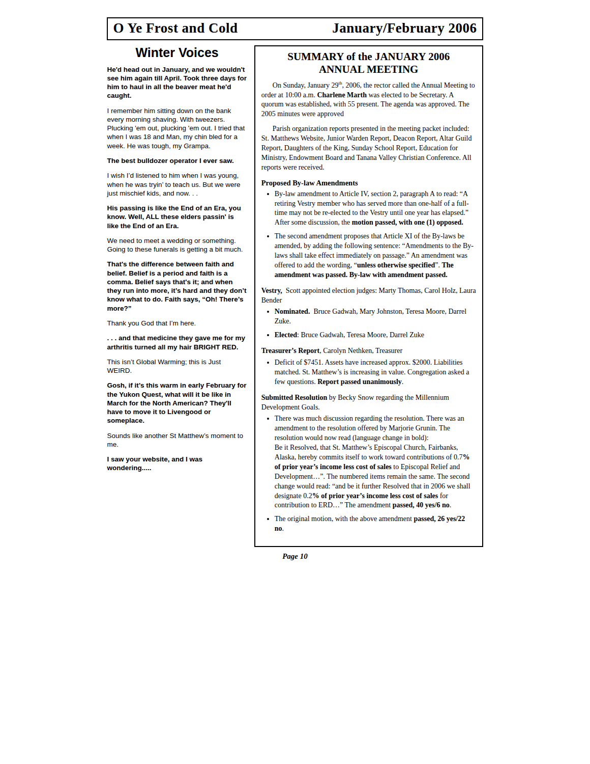O Ye Frost and Cold
January/February 2006
Winter Voices
He'd head out in January, and we wouldn't see him again till April. Took three days for him to haul in all the beaver meat he'd caught.
I remember him sitting down on the bank every morning shaving. With tweezers. Plucking 'em out, plucking 'em out. I tried that when I was 18 and Man, my chin bled for a week. He was tough, my Grampa.
The best bulldozer operator I ever saw.
I wish I’d listened to him when I was young, when he was tryin’ to teach us. But we were just mischief kids, and now. . .
His passing is like the End of an Era, you know. Well, ALL these elders passin' is like the End of an Era.
We need to meet a wedding or something. Going to these funerals is getting a bit much.
That's the difference between faith and belief. Belief is a period and faith is a comma. Belief says that's it; and when they run into more, it’s hard and they don’t know what to do. Faith says, “Oh! There’s more?”
Thank you God that I’m here.
. . . and that medicine they gave me for my arthritis turned all my hair BRIGHT RED.
This isn’t Global Warming; this is Just WEIRD.
Gosh, if it’s this warm in early February for the Yukon Quest, what will it be like in March for the North American? They'll have to move it to Livengood or someplace.
Sounds like another St Matthew’s moment to me.
I saw your website, and I was wondering.....
SUMMARY of the JANUARY 2006
ANNUAL MEETING
On Sunday, January 29th, 2006, the rector called the Annual Meeting to order at 10:00 a.m. Charlene Marth was elected to be Secretary. A quorum was established, with 55 present. The agenda was approved. The 2005 minutes were approved
Parish organization reports presented in the meeting packet included: St. Matthews Website, Junior Warden Report, Deacon Report, Altar Guild Report, Daughters of the King, Sunday School Report, Education for Ministry, Endowment Board and Tanana Valley Christian Conference. All reports were received.
Proposed By-law Amendments
By-law amendment to Article IV, section 2, paragraph A to read: “A retiring Vestry member who has served more than one-half of a full-time may not be re-elected to the Vestry until one year has elapsed.” After some discussion, the motion passed, with one (1) opposed.
The second amendment proposes that Article XI of the By-laws be amended, by adding the following sentence: “Amendments to the By-laws shall take effect immediately on passage.” An amendment was offered to add the wording, “unless otherwise specified”. The amendment was passed. By-law with amendment passed.
Vestry, Scott appointed election judges: Marty Thomas, Carol Holz, Laura Bender
Nominated. Bruce Gadwah, Mary Johnston, Teresa Moore, Darrel Zuke.
Elected: Bruce Gadwah, Teresa Moore, Darrel Zuke
Treasurer’s Report, Carolyn Nethken, Treasurer
Deficit of $7451. Assets have increased approx. $2000. Liabilities matched. St. Matthew’s is increasing in value. Congregation asked a few questions. Report passed unanimously.
Submitted Resolution by Becky Snow regarding the Millennium Development Goals.
There was much discussion regarding the resolution. There was an amendment to the resolution offered by Marjorie Grunin. The resolution would now read (language change in bold):
Be it Resolved, that St. Matthew’s Episcopal Church, Fairbanks, Alaska, hereby commits itself to work toward contributions of 0.7% of prior year’s income less cost of sales to Episcopal Relief and Development…”. The numbered items remain the same. The second change would read: “and be it further Resolved that in 2006 we shall designate 0.2% of prior year’s income less cost of sales for contribution to ERD…” The amendment passed, 40 yes/6 no.
The original motion, with the above amendment passed, 26 yes/22 no.
Page 10